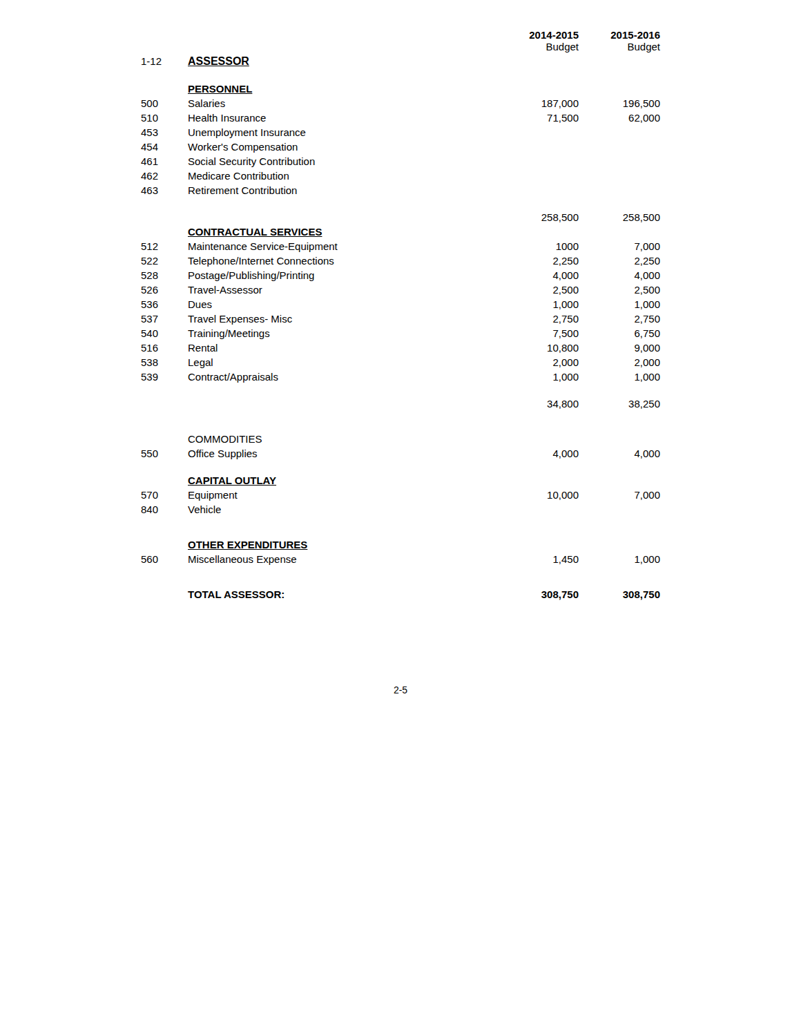| | | 2014-2015 | 2015-2016 |
| | | Budget | Budget |
| 1-12 | ASSESSOR | | |
| | PERSONNEL | | |
| 500 | Salaries | 187,000 | 196,500 |
| 510 | Health Insurance | 71,500 | 62,000 |
| 453 | Unemployment Insurance | | |
| 454 | Worker's Compensation | | |
| 461 | Social Security Contribution | | |
| 462 | Medicare Contribution | | |
| 463 | Retirement Contribution | | |
| | | 258,500 | 258,500 |
| | CONTRACTUAL SERVICES | | |
| 512 | Maintenance Service-Equipment | 1000 | 7,000 |
| 522 | Telephone/Internet Connections | 2,250 | 2,250 |
| 528 | Postage/Publishing/Printing | 4,000 | 4,000 |
| 526 | Travel-Assessor | 2,500 | 2,500 |
| 536 | Dues | 1,000 | 1,000 |
| 537 | Travel Expenses- Misc | 2,750 | 2,750 |
| 540 | Training/Meetings | 7,500 | 6,750 |
| 516 | Rental | 10,800 | 9,000 |
| 538 | Legal | 2,000 | 2,000 |
| 539 | Contract/Appraisals | 1,000 | 1,000 |
| | | 34,800 | 38,250 |
| | COMMODITIES | | |
| 550 | Office Supplies | 4,000 | 4,000 |
| | CAPITAL OUTLAY | | |
| 570 | Equipment | 10,000 | 7,000 |
| 840 | Vehicle | | |
| | OTHER EXPENDITURES | | |
| 560 | Miscellaneous Expense | 1,450 | 1,000 |
| | TOTAL ASSESSOR: | 308,750 | 308,750 |
2-5